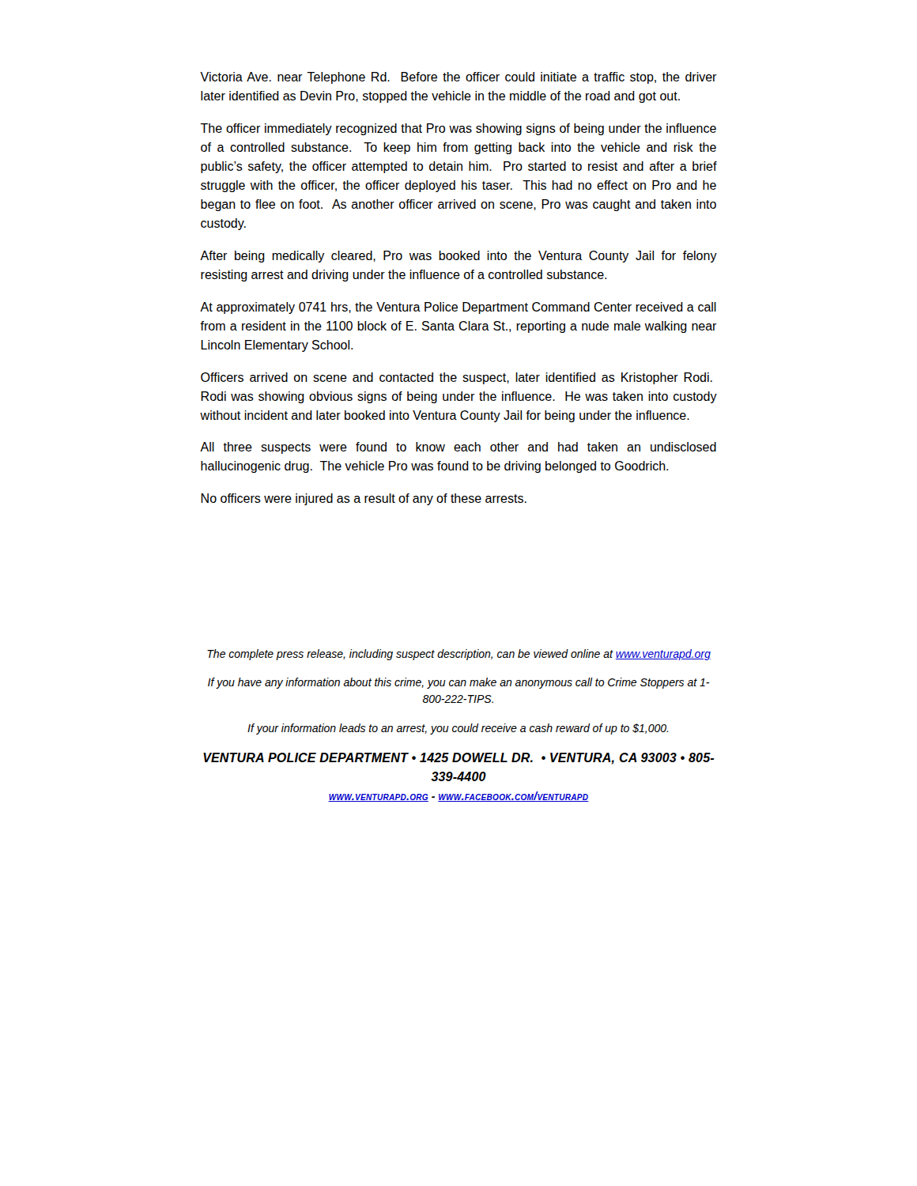Victoria Ave. near Telephone Rd. Before the officer could initiate a traffic stop, the driver later identified as Devin Pro, stopped the vehicle in the middle of the road and got out.
The officer immediately recognized that Pro was showing signs of being under the influence of a controlled substance. To keep him from getting back into the vehicle and risk the public’s safety, the officer attempted to detain him. Pro started to resist and after a brief struggle with the officer, the officer deployed his taser. This had no effect on Pro and he began to flee on foot. As another officer arrived on scene, Pro was caught and taken into custody.
After being medically cleared, Pro was booked into the Ventura County Jail for felony resisting arrest and driving under the influence of a controlled substance.
At approximately 0741 hrs, the Ventura Police Department Command Center received a call from a resident in the 1100 block of E. Santa Clara St., reporting a nude male walking near Lincoln Elementary School.
Officers arrived on scene and contacted the suspect, later identified as Kristopher Rodi. Rodi was showing obvious signs of being under the influence. He was taken into custody without incident and later booked into Ventura County Jail for being under the influence.
All three suspects were found to know each other and had taken an undisclosed hallucinogenic drug. The vehicle Pro was found to be driving belonged to Goodrich.
No officers were injured as a result of any of these arrests.
The complete press release, including suspect description, can be viewed online at www.venturapd.org
If you have any information about this crime, you can make an anonymous call to Crime Stoppers at 1-800-222-TIPS.
If your information leads to an arrest, you could receive a cash reward of up to $1,000.
VENTURA POLICE DEPARTMENT • 1425 DOWELL DR. • VENTURA, CA 93003 • 805-339-4400
www.venturapd.org - www.facebook.com/venturapd